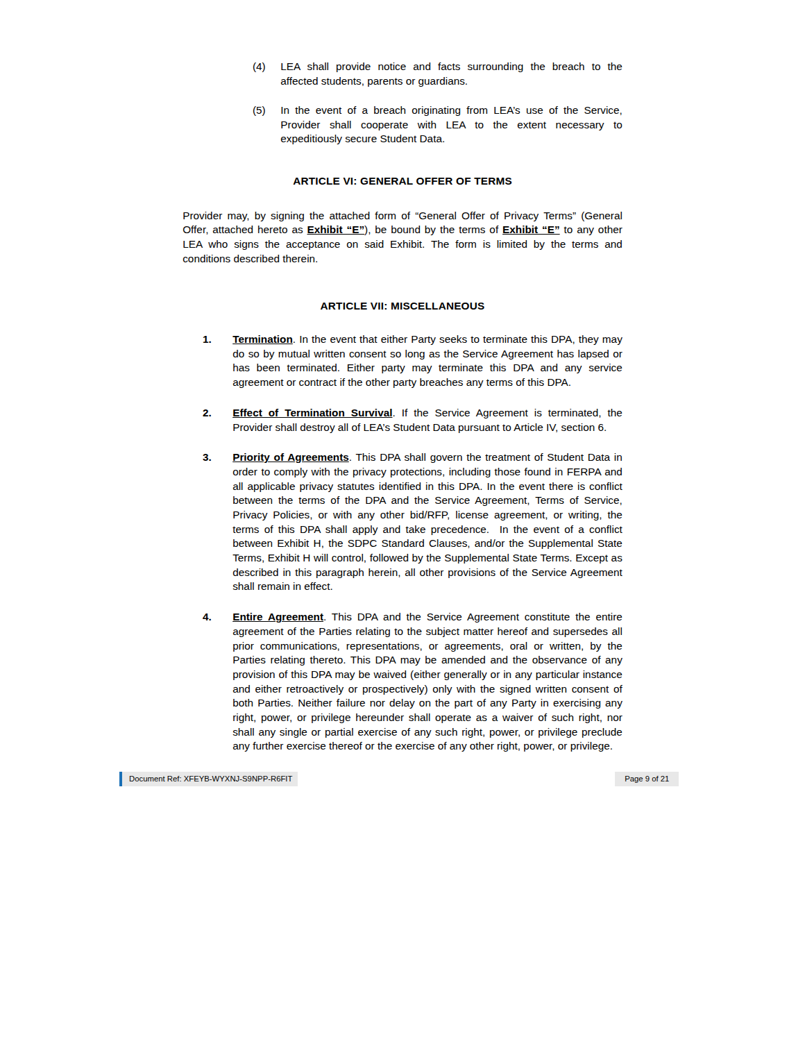(4)
LEA shall provide notice and facts surrounding the breach to the affected students, parents or guardians.
(5)
In the event of a breach originating from LEA’s use of the Service, Provider shall cooperate with LEA to the extent necessary to expeditiously secure Student Data.
ARTICLE VI: GENERAL OFFER OF TERMS
Provider may, by signing the attached form of “General Offer of Privacy Terms” (General Offer, attached hereto as Exhibit “E”), be bound by the terms of Exhibit “E” to any other LEA who signs the acceptance on said Exhibit. The form is limited by the terms and conditions described therein.
ARTICLE VII: MISCELLANEOUS
Termination. In the event that either Party seeks to terminate this DPA, they may do so by mutual written consent so long as the Service Agreement has lapsed or has been terminated. Either party may terminate this DPA and any service agreement or contract if the other party breaches any terms of this DPA.
Effect of Termination Survival. If the Service Agreement is terminated, the Provider shall destroy all of LEA’s Student Data pursuant to Article IV, section 6.
Priority of Agreements. This DPA shall govern the treatment of Student Data in order to comply with the privacy protections, including those found in FERPA and all applicable privacy statutes identified in this DPA. In the event there is conflict between the terms of the DPA and the Service Agreement, Terms of Service, Privacy Policies, or with any other bid/RFP, license agreement, or writing, the terms of this DPA shall apply and take precedence. In the event of a conflict between Exhibit H, the SDPC Standard Clauses, and/or the Supplemental State Terms, Exhibit H will control, followed by the Supplemental State Terms. Except as described in this paragraph herein, all other provisions of the Service Agreement shall remain in effect.
Entire Agreement. This DPA and the Service Agreement constitute the entire agreement of the Parties relating to the subject matter hereof and supersedes all prior communications, representations, or agreements, oral or written, by the Parties relating thereto. This DPA may be amended and the observance of any provision of this DPA may be waived (either generally or in any particular instance and either retroactively or prospectively) only with the signed written consent of both Parties. Neither failure nor delay on the part of any Party in exercising any right, power, or privilege hereunder shall operate as a waiver of such right, nor shall any single or partial exercise of any such right, power, or privilege preclude any further exercise thereof or the exercise of any other right, power, or privilege.
Document Ref: XFEYB-WYXNJ-S9NPP-R6FIT
Page 9 of 21